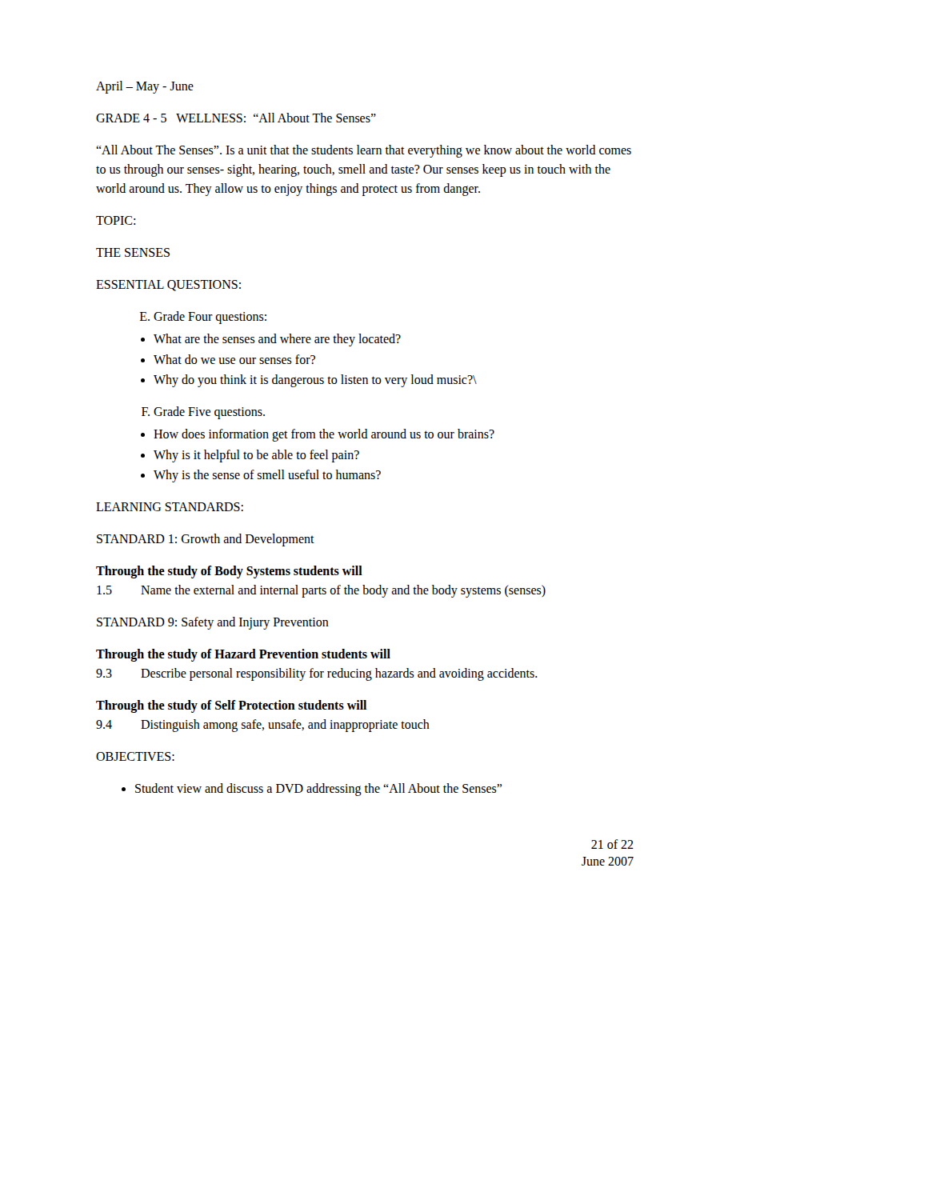April – May - June
GRADE 4 - 5 WELLNESS: “All About The Senses”
“All About The Senses”. Is a unit that the students learn that everything we know about the world comes to us through our senses- sight, hearing, touch, smell and taste? Our senses keep us in touch with the world around us. They allow us to enjoy things and protect us from danger.
TOPIC:
THE SENSES
ESSENTIAL QUESTIONS:
Grade Four questions:
What are the senses and where are they located?
What do we use our senses for?
Why do you think it is dangerous to listen to very loud music?\
Grade Five questions.
How does information get from the world around us to our brains?
Why is it helpful to be able to feel pain?
Why is the sense of smell useful to humans?
LEARNING STANDARDS:
STANDARD 1: Growth and Development
Through the study of Body Systems students will
1.5 Name the external and internal parts of the body and the body systems (senses)
STANDARD 9: Safety and Injury Prevention
Through the study of Hazard Prevention students will
9.3 Describe personal responsibility for reducing hazards and avoiding accidents.
Through the study of Self Protection students will
9.4 Distinguish among safe, unsafe, and inappropriate touch
OBJECTIVES:
Student view and discuss a DVD addressing the “All About the Senses”
21 of 22
June 2007